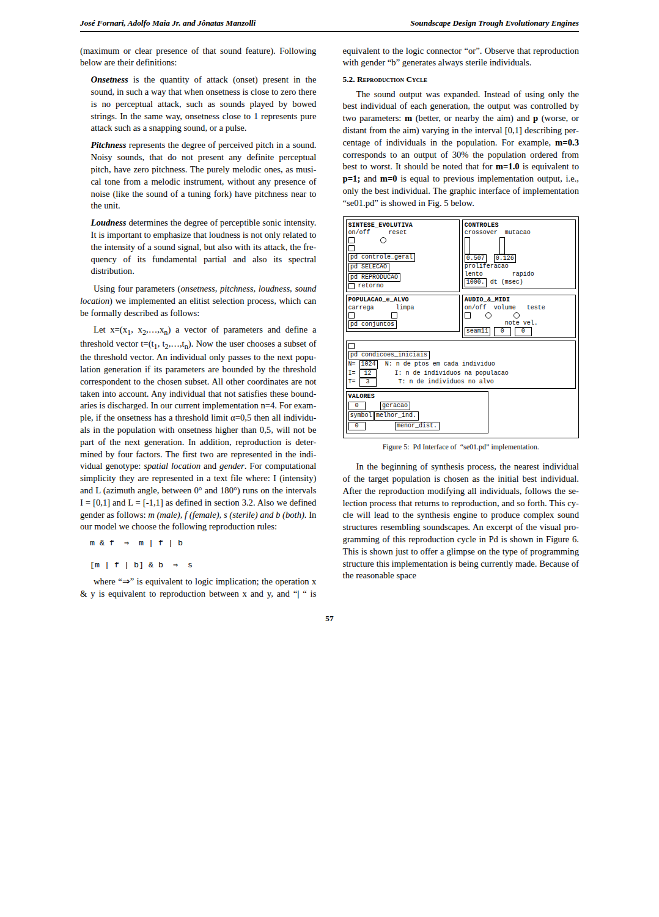José Fornari, Adolfo Maia Jr. and Jônatas Manzolli Soundscape Design Trough Evolutionary Engines
(maximum or clear presence of that sound feature). Following below are their definitions:
Onsetness is the quantity of attack (onset) present in the sound, in such a way that when onsetness is close to zero there is no perceptual attack, such as sounds played by bowed strings. In the same way, onsetness close to 1 represents pure attack such as a snapping sound, or a pulse.
Pitchness represents the degree of perceived pitch in a sound. Noisy sounds, that do not present any definite perceptual pitch, have zero pitchness. The purely melodic ones, as musical tone from a melodic instrument, without any presence of noise (like the sound of a tuning fork) have pitchness near to the unit.
Loudness determines the degree of perceptible sonic intensity. It is important to emphasize that loudness is not only related to the intensity of a sound signal, but also with its attack, the frequency of its fundamental partial and also its spectral distribution.
Using four parameters (onsetness, pitchness, loudness, sound location) we implemented an elitist selection process, which can be formally described as follows:
Let x=(x1, x2,…,xn) a vector of parameters and define a threshold vector t=(t1, t2,…,tn). Now the user chooses a subset of the threshold vector. An individual only passes to the next population generation if its parameters are bounded by the threshold correspondent to the chosen subset. All other coordinates are not taken into account. Any individual that not satisfies these boundaries is discharged. In our current implementation n=4. For example, if the onsetness has a threshold limit α=0,5 then all individuals in the population with onsetness higher than 0,5, will not be part of the next generation. In addition, reproduction is determined by four factors. The first two are represented in the individual genotype: spatial location and gender. For computational simplicity they are represented in a text file where: I (intensity) and L (azimuth angle, between 0° and 180°) runs on the intervals I = [0,1] and L = [-1,1] as defined in section 3.2. Also we defined gender as follows: m (male), f (female), s (sterile) and b (both). In our model we choose the following reproduction rules:
m & f ⇒ m | f | b [m | f | b] & b ⇒ s
where “⇒” is equivalent to logic implication; the operation x & y is equivalent to reproduction between x and y, and “| “ is equivalent to the logic connector “or”. Observe that reproduction with gender “b” generates always sterile individuals.
5.2. Reproduction Cycle
The sound output was expanded. Instead of using only the best individual of each generation, the output was controlled by two parameters: m (better, or nearby the aim) and p (worse, or distant from the aim) varying in the interval [0,1] describing percentage of individuals in the population. For example, m=0.3 corresponds to an output of 30% the population ordered from best to worst. It should be noted that for m=1.0 is equivalent to p=1; and m=0 is equal to previous implementation output, i.e., only the best individual. The graphic interface of implementation “se01.pd” is showed in Fig. 5 below.
SINTESE_EVOLUTIVA
on/off reset
pd controle_geral
pd SELECAO
pd REPRODUCAO
retorno
CONTROLES
crossover mutacao
0.507 0.126
proliferacao
lento rapido
1000. dt (msec)
POPULACAO_e_ALVO
carrega limpa
pd conjuntos
AUDIO_&_MIDI
on/off volume teste
note vel.
seam11 0 0
pd condicoes_iniciais
N= 1024 N: n de ptos em cada individuo
I= 12 I: n de individuos na populacao
T= 3 T: n de individuos no alvo
VALORES
0 geracao
symbol melhor_ind.
0 menor_dist.
Figure 5: Pd Interface of “se01.pd” implementation.
In the beginning of synthesis process, the nearest individual of the target population is chosen as the initial best individual. After the reproduction modifying all individuals, follows the selection process that returns to reproduction, and so forth. This cycle will lead to the synthesis engine to produce complex sound structures resembling soundscapes. An excerpt of the visual programming of this reproduction cycle in Pd is shown in Figure 6. This is shown just to offer a glimpse on the type of programming structure this implementation is being currently made. Because of the reasonable space
57